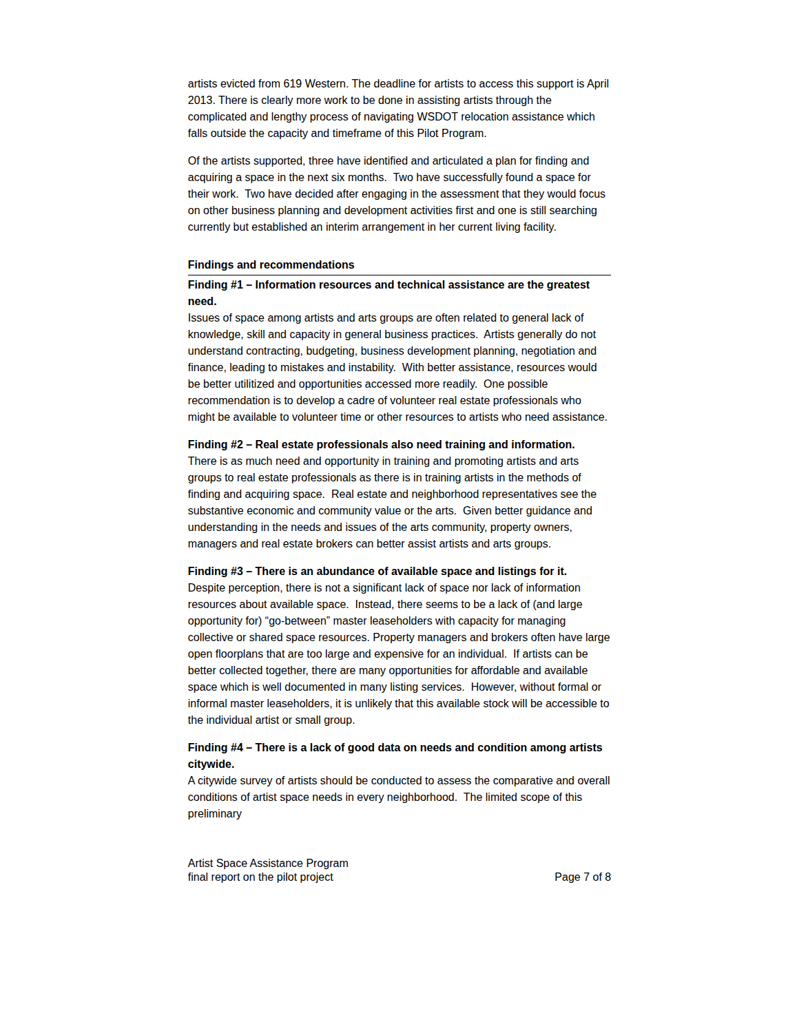artists evicted from 619 Western. The deadline for artists to access this support is April 2013. There is clearly more work to be done in assisting artists through the complicated and lengthy process of navigating WSDOT relocation assistance which falls outside the capacity and timeframe of this Pilot Program.
Of the artists supported, three have identified and articulated a plan for finding and acquiring a space in the next six months. Two have successfully found a space for their work. Two have decided after engaging in the assessment that they would focus on other business planning and development activities first and one is still searching currently but established an interim arrangement in her current living facility.
Findings and recommendations
Finding #1 – Information resources and technical assistance are the greatest need.
Issues of space among artists and arts groups are often related to general lack of knowledge, skill and capacity in general business practices. Artists generally do not understand contracting, budgeting, business development planning, negotiation and finance, leading to mistakes and instability. With better assistance, resources would be better utilitized and opportunities accessed more readily. One possible recommendation is to develop a cadre of volunteer real estate professionals who might be available to volunteer time or other resources to artists who need assistance.
Finding #2 – Real estate professionals also need training and information.
There is as much need and opportunity in training and promoting artists and arts groups to real estate professionals as there is in training artists in the methods of finding and acquiring space. Real estate and neighborhood representatives see the substantive economic and community value or the arts. Given better guidance and understanding in the needs and issues of the arts community, property owners, managers and real estate brokers can better assist artists and arts groups.
Finding #3 – There is an abundance of available space and listings for it.
Despite perception, there is not a significant lack of space nor lack of information resources about available space. Instead, there seems to be a lack of (and large opportunity for) “go-between” master leaseholders with capacity for managing collective or shared space resources. Property managers and brokers often have large open floorplans that are too large and expensive for an individual. If artists can be better collected together, there are many opportunities for affordable and available space which is well documented in many listing services. However, without formal or informal master leaseholders, it is unlikely that this available stock will be accessible to the individual artist or small group.
Finding #4 – There is a lack of good data on needs and condition among artists citywide.
A citywide survey of artists should be conducted to assess the comparative and overall conditions of artist space needs in every neighborhood. The limited scope of this preliminary
Artist Space Assistance Program
final report on the pilot project
Page 7 of 8